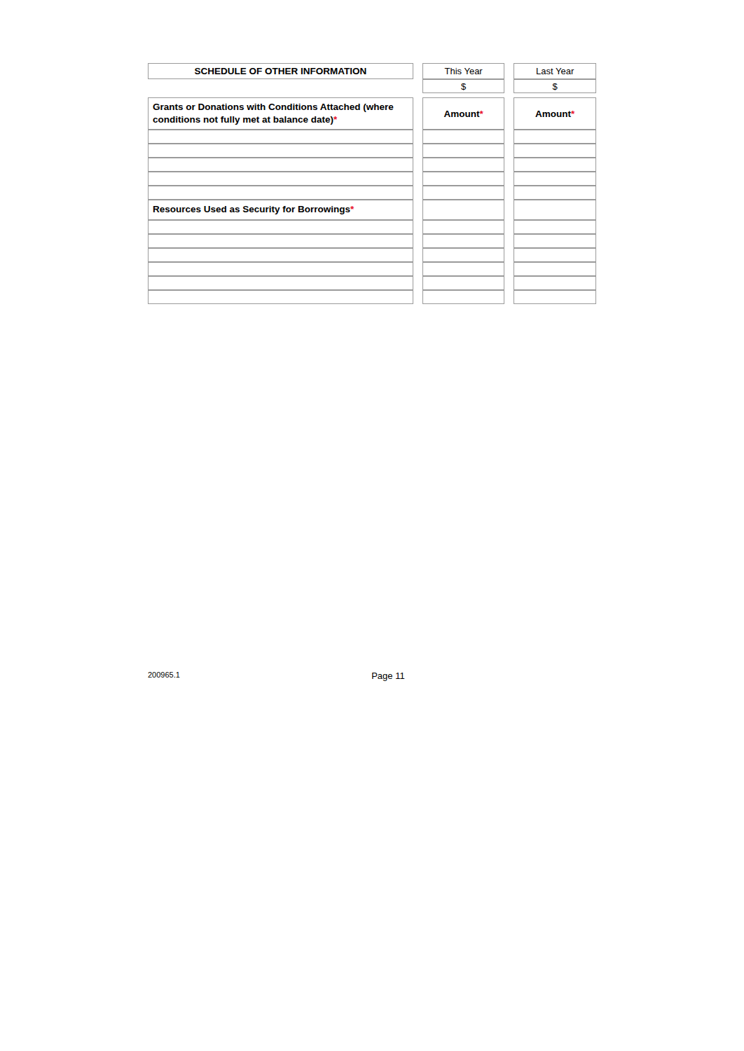| SCHEDULE OF OTHER INFORMATION | | This Year | | Last Year |
| | | $ | | $ |
| Grants or Donations with Conditions Attached (where conditions not fully met at balance date) * | | Amount * | | Amount * |
| Resources Used as Security for Borrowings * | | | | |
200965.1
Page 11